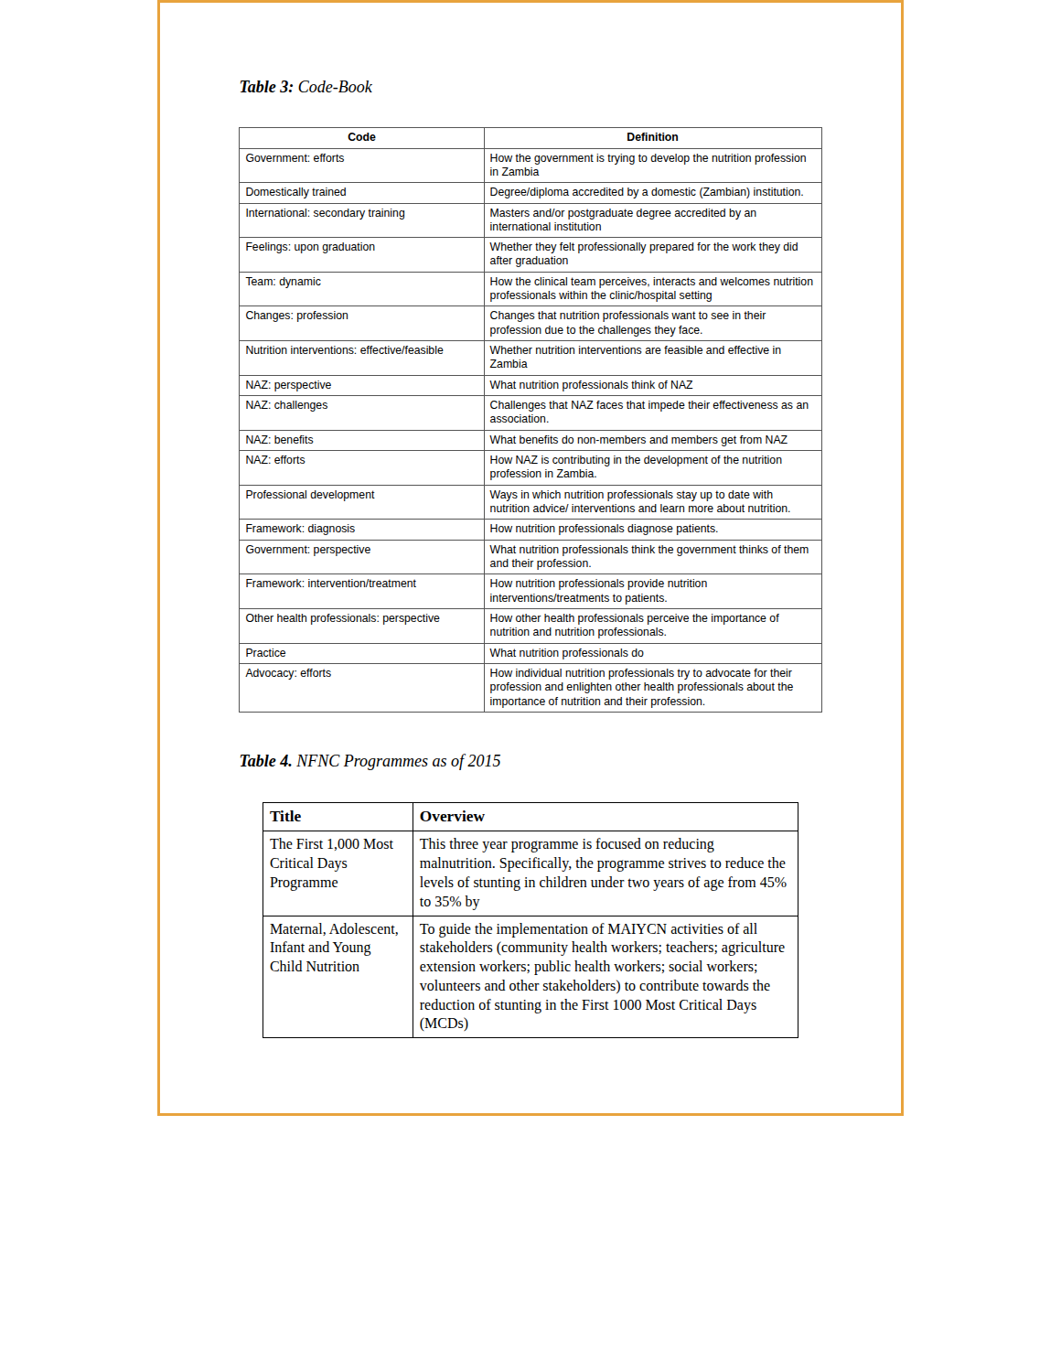Table 3: Code-Book
| Code | Definition |
| --- | --- |
| Government: efforts | How the government is trying to develop the nutrition profession in Zambia |
| Domestically trained | Degree/diploma accredited by a domestic (Zambian) institution. |
| International: secondary training | Masters and/or postgraduate degree accredited by an international institution |
| Feelings: upon graduation | Whether they felt professionally prepared for the work they did after graduation |
| Team: dynamic | How the clinical team perceives, interacts and welcomes nutrition professionals within the clinic/hospital setting |
| Changes: profession | Changes that nutrition professionals want to see in their profession due to the challenges they face. |
| Nutrition interventions: effective/feasible | Whether nutrition interventions are feasible and effective in Zambia |
| NAZ: perspective | What nutrition professionals think of NAZ |
| NAZ: challenges | Challenges that NAZ faces that impede their effectiveness as an association. |
| NAZ: benefits | What benefits do non-members and members get from NAZ |
| NAZ: efforts | How NAZ is contributing in the development of the nutrition profession in Zambia. |
| Professional development | Ways in which nutrition professionals stay up to date with nutrition advice/ interventions and learn more about nutrition. |
| Framework: diagnosis | How nutrition professionals diagnose patients. |
| Government: perspective | What nutrition professionals think the government thinks of them and their profession. |
| Framework: intervention/treatment | How nutrition professionals provide nutrition interventions/treatments to patients. |
| Other health professionals: perspective | How other health professionals perceive the importance of nutrition and nutrition professionals. |
| Practice | What nutrition professionals do |
| Advocacy: efforts | How individual nutrition professionals try to advocate for their profession and enlighten other health professionals about the importance of nutrition and their profession. |
Table 4. NFNC Programmes as of 2015
| Title | Overview |
| --- | --- |
| The First 1,000 Most Critical Days Programme | This three year programme is focused on reducing malnutrition. Specifically, the programme strives to reduce the levels of stunting in children under two years of age from 45% to 35% by |
| Maternal, Adolescent, Infant and Young Child Nutrition | To guide the implementation of MAIYCN activities of all stakeholders (community health workers; teachers; agriculture extension workers; public health workers; social workers; volunteers and other stakeholders) to contribute towards the reduction of stunting in the First 1000 Most Critical Days (MCDs) |